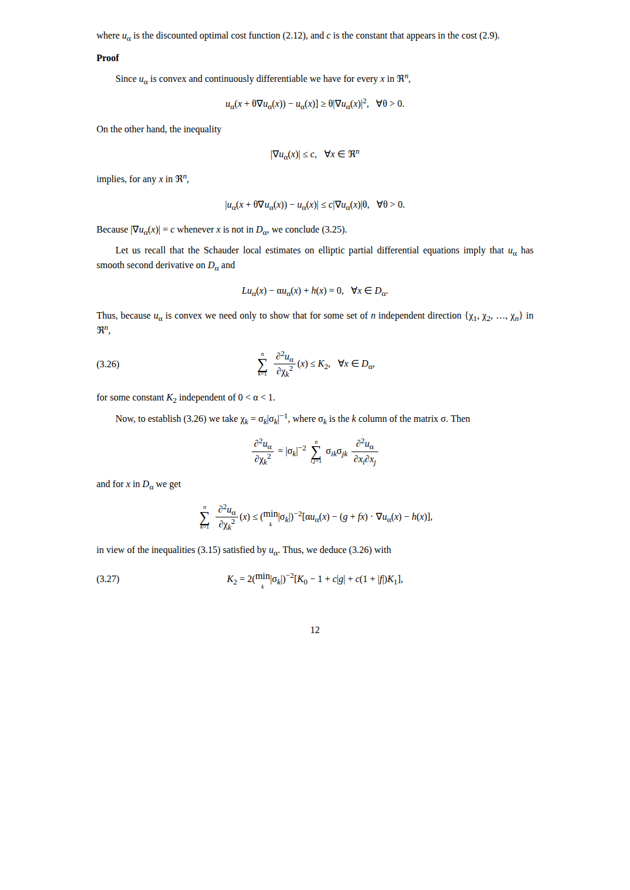where uα is the discounted optimal cost function (2.12), and c is the constant that appears in the cost (2.9).
Proof
Since uα is convex and continuously differentiable we have for every x in ℜn,
uα(x + θ∇uα(x)) − uα(x)] ≥ θ|∇uα(x)|2, ∀θ > 0.
On the other hand, the inequality
|∇uα(x)| ≤ c, ∀x ∈ ℜn
implies, for any x in ℜn,
|uα(x + θ∇uα(x)) − uα(x)| ≤ c|∇uα(x)|θ, ∀θ > 0.
Because |∇uα(x)| = c whenever x is not in Dα, we conclude (3.25).
Let us recall that the Schauder local estimates on elliptic partial differential equations imply that uα has smooth second derivative on Dα and
Luα(x) − αuα(x) + h(x) = 0, ∀x ∈ Dα.
Thus, because uα is convex we need only to show that for some set of n independent direction {χ1, χ2, …, χn} in ℜn,
(3.26)
n∑k=1 ∂2uα∂χk2(x) ≤ K2, ∀x ∈ Dα,
for some constant K2 independent of 0 < α < 1.
Now, to establish (3.26) we take χk = σk|σk|−1, where σk is the k column of the matrix σ. Then
∂2uα∂χk2 = |σk|−2 n∑i,j=1 σikσjk ∂2uα∂xi∂xj
and for x in Dα we get
n∑k=1 ∂2uα∂χk2(x) ≤ (min k|σk|)−2[αuα(x) − (g + fx) · ∇uα(x) − h(x)],
in view of the inequalities (3.15) satisfied by uα. Thus, we deduce (3.26) with
(3.27)
K2 = 2(min k|σk|)−2[K0 − 1 + c|g| + c(1 + |f|)K1],
12